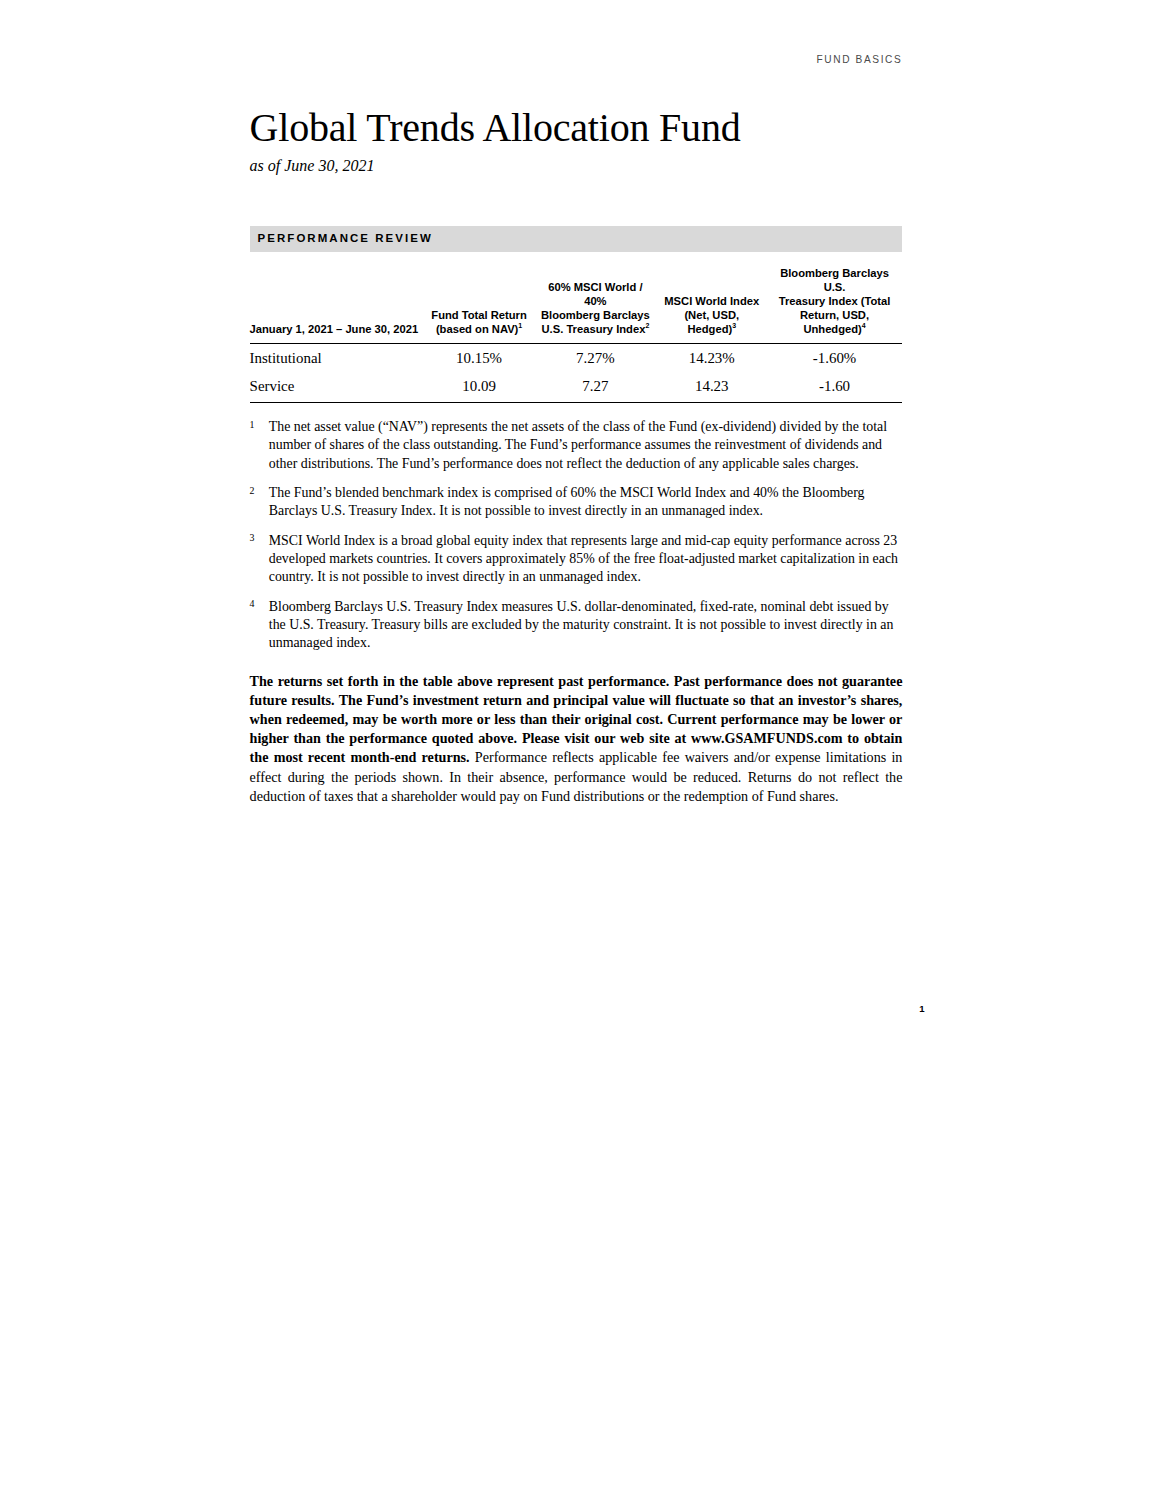FUND BASICS
Global Trends Allocation Fund
as of June 30, 2021
PERFORMANCE REVIEW
| January 1, 2021 – June 30, 2021 | Fund Total Return (based on NAV) 1 | 60% MSCI World / 40% Bloomberg Barclays U.S. Treasury Index 2 | MSCI World Index (Net, USD, Hedged) 3 | Bloomberg Barclays U.S. Treasury Index (Total Return, USD, Unhedged) 4 |
| --- | --- | --- | --- | --- |
| Institutional | 10.15% | 7.27% | 14.23% | -1.60% |
| Service | 10.09 | 7.27 | 14.23 | -1.60 |
1 The net asset value (“NAV”) represents the net assets of the class of the Fund (ex-dividend) divided by the total number of shares of the class outstanding. The Fund’s performance assumes the reinvestment of dividends and other distributions. The Fund’s performance does not reflect the deduction of any applicable sales charges.
2 The Fund’s blended benchmark index is comprised of 60% the MSCI World Index and 40% the Bloomberg Barclays U.S. Treasury Index. It is not possible to invest directly in an unmanaged index.
3 MSCI World Index is a broad global equity index that represents large and mid-cap equity performance across 23 developed markets countries. It covers approximately 85% of the free float-adjusted market capitalization in each country. It is not possible to invest directly in an unmanaged index.
4 Bloomberg Barclays U.S. Treasury Index measures U.S. dollar-denominated, fixed-rate, nominal debt issued by the U.S. Treasury. Treasury bills are excluded by the maturity constraint. It is not possible to invest directly in an unmanaged index.
The returns set forth in the table above represent past performance. Past performance does not guarantee future results. The Fund’s investment return and principal value will fluctuate so that an investor’s shares, when redeemed, may be worth more or less than their original cost. Current performance may be lower or higher than the performance quoted above. Please visit our web site at www.GSAMFUNDS.com to obtain the most recent month-end returns. Performance reflects applicable fee waivers and/or expense limitations in effect during the periods shown. In their absence, performance would be reduced. Returns do not reflect the deduction of taxes that a shareholder would pay on Fund distributions or the redemption of Fund shares.
1